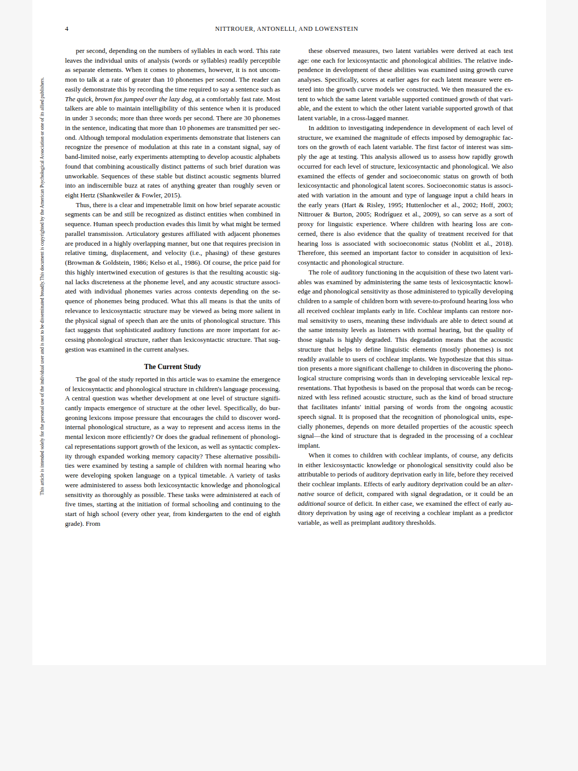This document is copyrighted by the American Psychological Association or one of its allied publishers. This article is intended solely for the personal use of the individual user and is not to be disseminated broadly.
4 Nittrouer, Antonelli, and Lowenstein
per second, depending on the numbers of syllables in each word. This rate leaves the individual units of analysis (words or syllables) readily perceptible as separate elements. When it comes to phonemes, however, it is not uncommon to talk at a rate of greater than 10 phonemes per second. The reader can easily demonstrate this by recording the time required to say a sentence such as The quick, brown fox jumped over the lazy dog, at a comfortably fast rate. Most talkers are able to maintain intelligibility of this sentence when it is produced in under 3 seconds; more than three words per second. There are 30 phonemes in the sentence, indicating that more than 10 phonemes are transmitted per second. Although temporal modulation experiments demonstrate that listeners can recognize the presence of modulation at this rate in a constant signal, say of band-limited noise, early experiments attempting to develop acoustic alphabets found that combining acoustically distinct patterns of such brief duration was unworkable. Sequences of these stable but distinct acoustic segments blurred into an indiscernible buzz at rates of anything greater than roughly seven or eight Hertz (Shankweiler & Fowler, 2015).
Thus, there is a clear and impenetrable limit on how brief separate acoustic segments can be and still be recognized as distinct entities when combined in sequence. Human speech production evades this limit by what might be termed parallel transmission. Articulatory gestures affiliated with adjacent phonemes are produced in a highly overlapping manner, but one that requires precision in relative timing, displacement, and velocity (i.e., phasing) of these gestures (Browman & Goldstein, 1986; Kelso et al., 1986). Of course, the price paid for this highly intertwined execution of gestures is that the resulting acoustic signal lacks discreteness at the phoneme level, and any acoustic structure associated with individual phonemes varies across contexts depending on the sequence of phonemes being produced. What this all means is that the units of relevance to lexicosyntactic structure may be viewed as being more salient in the physical signal of speech than are the units of phonological structure. This fact suggests that sophisticated auditory functions are more important for accessing phonological structure, rather than lexicosyntactic structure. That suggestion was examined in the current analyses.
The Current Study
The goal of the study reported in this article was to examine the emergence of lexicosyntactic and phonological structure in children's language processing. A central question was whether development at one level of structure significantly impacts emergence of structure at the other level. Specifically, do burgeoning lexicons impose pressure that encourages the child to discover word-internal phonological structure, as a way to represent and access items in the mental lexicon more efficiently? Or does the gradual refinement of phonological representations support growth of the lexicon, as well as syntactic complexity through expanded working memory capacity? These alternative possibilities were examined by testing a sample of children with normal hearing who were developing spoken language on a typical timetable. A variety of tasks were administered to assess both lexicosyntactic knowledge and phonological sensitivity as thoroughly as possible. These tasks were administered at each of five times, starting at the initiation of formal schooling and continuing to the start of high school (every other year, from kindergarten to the end of eighth grade). From
these observed measures, two latent variables were derived at each test age: one each for lexicosyntactic and phonological abilities. The relative independence in development of these abilities was examined using growth curve analyses. Specifically, scores at earlier ages for each latent measure were entered into the growth curve models we constructed. We then measured the extent to which the same latent variable supported continued growth of that variable, and the extent to which the other latent variable supported growth of that latent variable, in a cross-lagged manner.
In addition to investigating independence in development of each level of structure, we examined the magnitude of effects imposed by demographic factors on the growth of each latent variable. The first factor of interest was simply the age at testing. This analysis allowed us to assess how rapidly growth occurred for each level of structure, lexicosyntactic and phonological. We also examined the effects of gender and socioeconomic status on growth of both lexicosyntactic and phonological latent scores. Socioeconomic status is associated with variation in the amount and type of language input a child hears in the early years (Hart & Risley, 1995; Huttenlocher et al., 2002; Hoff, 2003; Nittrouer & Burton, 2005; Rodríguez et al., 2009), so can serve as a sort of proxy for linguistic experience. Where children with hearing loss are concerned, there is also evidence that the quality of treatment received for that hearing loss is associated with socioeconomic status (Noblitt et al., 2018). Therefore, this seemed an important factor to consider in acquisition of lexicosyntactic and phonological structure.
The role of auditory functioning in the acquisition of these two latent variables was examined by administering the same tests of lexicosyntactic knowledge and phonological sensitivity as those administered to typically developing children to a sample of children born with severe-to-profound hearing loss who all received cochlear implants early in life. Cochlear implants can restore normal sensitivity to users, meaning these individuals are able to detect sound at the same intensity levels as listeners with normal hearing, but the quality of those signals is highly degraded. This degradation means that the acoustic structure that helps to define linguistic elements (mostly phonemes) is not readily available to users of cochlear implants. We hypothesize that this situation presents a more significant challenge to children in discovering the phonological structure comprising words than in developing serviceable lexical representations. That hypothesis is based on the proposal that words can be recognized with less refined acoustic structure, such as the kind of broad structure that facilitates infants' initial parsing of words from the ongoing acoustic speech signal. It is proposed that the recognition of phonological units, especially phonemes, depends on more detailed properties of the acoustic speech signal—the kind of structure that is degraded in the processing of a cochlear implant.
When it comes to children with cochlear implants, of course, any deficits in either lexicosyntactic knowledge or phonological sensitivity could also be attributable to periods of auditory deprivation early in life, before they received their cochlear implants. Effects of early auditory deprivation could be an alternative source of deficit, compared with signal degradation, or it could be an additional source of deficit. In either case, we examined the effect of early auditory deprivation by using age of receiving a cochlear implant as a predictor variable, as well as preimplant auditory thresholds.